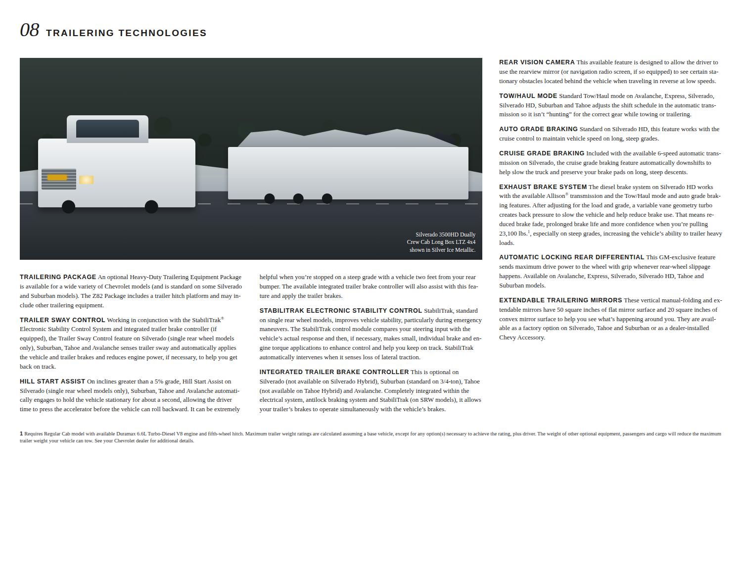08
Trailering Technologies
Silverado 3500HD Dually
Crew Cab Long Box LTZ 4x4
shown in Silver Ice Metallic.
Trailering Package An optional Heavy-Duty Trailering Equipment Package is available for a wide variety of Chevrolet models (and is standard on some Silverado and Suburban models). The Z82 Package includes a trailer hitch platform and may include other trailering equipment.
Trailer Sway Control Working in conjunction with the StabiliTrak® Electronic Stability Control System and integrated trailer brake controller (if equipped), the Trailer Sway Control feature on Silverado (single rear wheel models only), Suburban, Tahoe and Avalanche senses trailer sway and automatically applies the vehicle and trailer brakes and reduces engine power, if necessary, to help you get back on track.
Hill Start Assist On inclines greater than a 5% grade, Hill Start Assist on Silverado (single rear wheel models only), Suburban, Tahoe and Avalanche automatically engages to hold the vehicle stationary for about a second, allowing the driver time to press the accelerator before the vehicle can roll backward. It can be extremely helpful when you’re stopped on a steep grade with a vehicle two feet from your rear bumper. The available integrated trailer brake controller will also assist with this feature and apply the trailer brakes.
StabiliTrak Electronic Stability Control StabiliTrak, standard on single rear wheel models, improves vehicle stability, particularly during emergency maneuvers. The StabiliTrak control module compares your steering input with the vehicle’s actual response and then, if necessary, makes small, individual brake and engine torque applications to enhance control and help you keep on track. StabiliTrak automatically intervenes when it senses loss of lateral traction.
Integrated Trailer Brake Controller This is optional on Silverado (not available on Silverado Hybrid), Suburban (standard on 3/4-ton), Tahoe (not available on Tahoe Hybrid) and Avalanche. Completely integrated within the electrical system, antilock braking system and StabiliTrak (on SRW models), it allows your trailer’s brakes to operate simultaneously with the vehicle’s brakes.
Rear Vision Camera This available feature is designed to allow the driver to use the rearview mirror (or navigation radio screen, if so equipped) to see certain stationary obstacles located behind the vehicle when traveling in reverse at low speeds.
Tow/Haul Mode Standard Tow/Haul mode on Avalanche, Express, Silverado, Silverado HD, Suburban and Tahoe adjusts the shift schedule in the automatic transmission so it isn’t “hunting” for the correct gear while towing or trailering.
Auto Grade Braking Standard on Silverado HD, this feature works with the cruise control to maintain vehicle speed on long, steep grades.
Cruise Grade Braking Included with the available 6-speed automatic transmission on Silverado, the cruise grade braking feature automatically downshifts to help slow the truck and preserve your brake pads on long, steep descents.
Exhaust Brake System The diesel brake system on Silverado HD works with the available Allison® transmission and the Tow/Haul mode and auto grade braking features. After adjusting for the load and grade, a variable vane geometry turbo creates back pressure to slow the vehicle and help reduce brake use. That means reduced brake fade, prolonged brake life and more confidence when you’re pulling 23,100 lbs.1, especially on steep grades, increasing the vehicle’s ability to trailer heavy loads.
Automatic Locking Rear Differential This GM-exclusive feature sends maximum drive power to the wheel with grip whenever rear-wheel slippage happens. Available on Avalanche, Express, Silverado, Silverado HD, Tahoe and Suburban models.
Extendable Trailering Mirrors These vertical manual-folding and extendable mirrors have 50 square inches of flat mirror surface and 20 square inches of convex mirror surface to help you see what’s happening around you. They are available as a factory option on Silverado, Tahoe and Suburban or as a dealer-installed Chevy Accessory.
1 Requires Regular Cab model with available Duramax 6.6L Turbo-Diesel V8 engine and fifth-wheel hitch. Maximum trailer weight ratings are calculated assuming a base vehicle, except for any option(s) necessary to achieve the rating, plus driver. The weight of other optional equipment, passengers and cargo will reduce the maximum trailer weight your vehicle can tow. See your Chevrolet dealer for additional details.